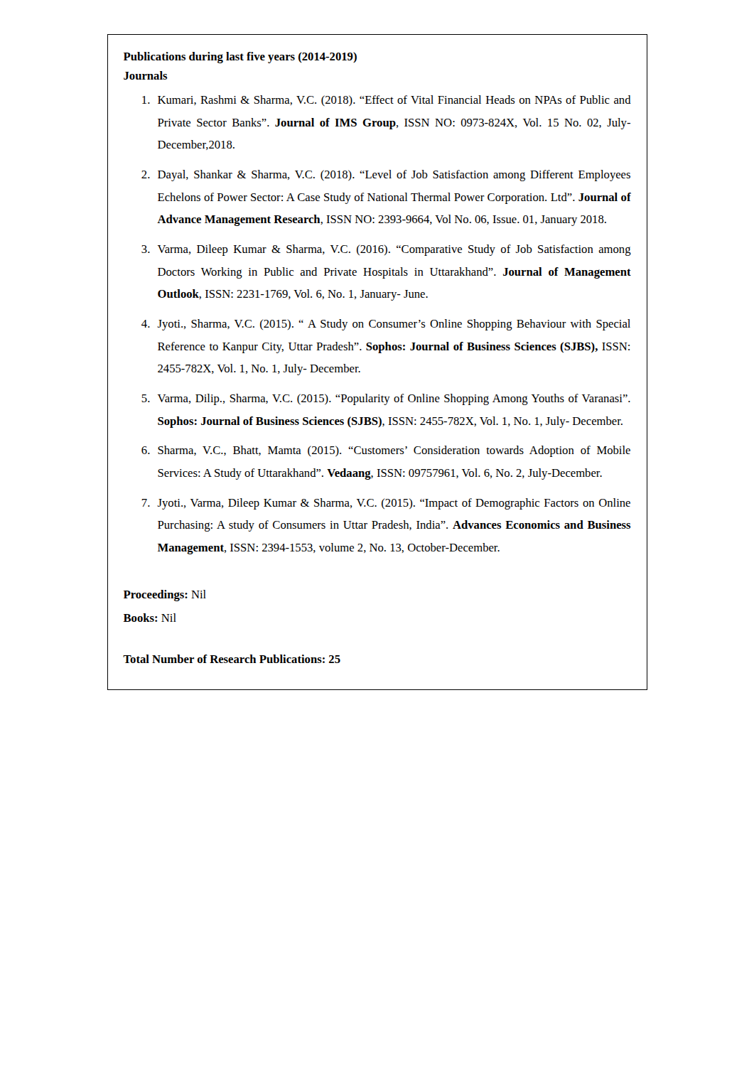Publications during last five years (2014-2019)
Journals
Kumari, Rashmi & Sharma, V.C. (2018). “Effect of Vital Financial Heads on NPAs of Public and Private Sector Banks”. Journal of IMS Group, ISSN NO: 0973-824X, Vol. 15 No. 02, July-December,2018.
Dayal, Shankar & Sharma, V.C. (2018). “Level of Job Satisfaction among Different Employees Echelons of Power Sector: A Case Study of National Thermal Power Corporation. Ltd”. Journal of Advance Management Research, ISSN NO: 2393-9664, Vol No. 06, Issue. 01, January 2018.
Varma, Dileep Kumar & Sharma, V.C. (2016). “Comparative Study of Job Satisfaction among Doctors Working in Public and Private Hospitals in Uttarakhand”. Journal of Management Outlook, ISSN: 2231-1769, Vol. 6, No. 1, January- June.
Jyoti., Sharma, V.C. (2015). “ A Study on Consumer’s Online Shopping Behaviour with Special Reference to Kanpur City, Uttar Pradesh”. Sophos: Journal of Business Sciences (SJBS), ISSN: 2455-782X, Vol. 1, No. 1, July- December.
Varma, Dilip., Sharma, V.C. (2015). “Popularity of Online Shopping Among Youths of Varanasi”. Sophos: Journal of Business Sciences (SJBS), ISSN: 2455-782X, Vol. 1, No. 1, July- December.
Sharma, V.C., Bhatt, Mamta (2015). “Customers’ Consideration towards Adoption of Mobile Services: A Study of Uttarakhand”. Vedaang, ISSN: 09757961, Vol. 6, No. 2, July-December.
Jyoti., Varma, Dileep Kumar & Sharma, V.C. (2015). “Impact of Demographic Factors on Online Purchasing: A study of Consumers in Uttar Pradesh, India”. Advances Economics and Business Management, ISSN: 2394-1553, volume 2, No. 13, October-December.
Proceedings: Nil
Books: Nil
Total Number of Research Publications: 25